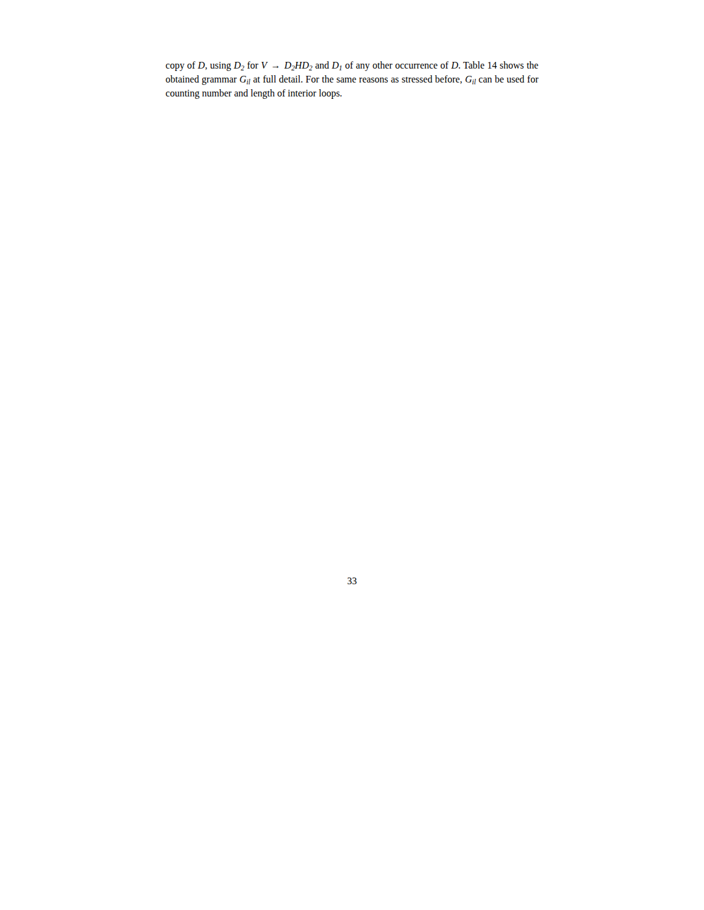copy of D, using D2 for V → D2HD2 and D1 of any other occurrence of D. Table 14 shows the obtained grammar Gil at full detail. For the same reasons as stressed before, Gil can be used for counting number and length of interior loops.
33